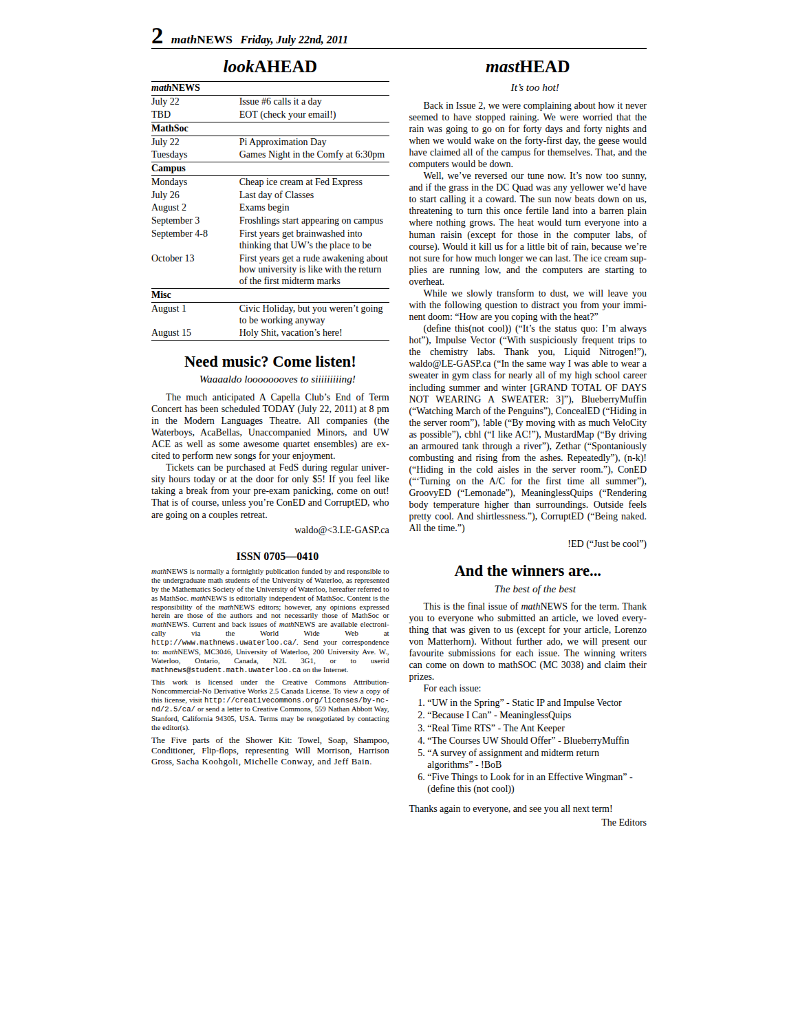2 math NEWS Friday, July 22nd, 2011
lookAHEAD
| math NEWS |
| July 22 | Issue #6 calls it a day |
| TBD | EOT (check your email!) |
| MathSoc |
| July 22 | Pi Approximation Day |
| Tuesdays | Games Night in the Comfy at 6:30pm |
| Campus |
| Mondays | Cheap ice cream at Fed Express |
| July 26 | Last day of Classes |
| August 2 | Exams begin |
| September 3 | Froshlings start appearing on campus |
| September 4-8 | First years get brainwashed into thinking that UW’s the place to be |
| October 13 | First years get a rude awakening about how university is like with the return of the first midterm marks |
| Misc |
| August 1 | Civic Holiday, but you weren’t going to be working anyway |
| August 15 | Holy Shit, vacation’s here! |
Need music? Come listen!
Waaaaldo loooooooves to siiiiiiiiing!
The much anticipated A Capella Club’s End of Term Concert has been scheduled TODAY (July 22, 2011) at 8 pm in the Modern Languages Theatre. All companies (the Waterboys, AcaBellas, Unaccompanied Minors, and UW ACE as well as some awesome quartet ensembles) are excited to perform new songs for your enjoyment.
Tickets can be purchased at FedS during regular university hours today or at the door for only $5! If you feel like taking a break from your pre-exam panicking, come on out! That is of course, unless you’re ConED and CorruptED, who are going on a couples retreat.
waldo@<3.LE-GASP.ca
ISSN 0705—0410
math NEWS is normally a fortnightly publication funded by and responsible to the undergraduate math students of the University of Waterloo, as represented by the Mathematics Society of the University of Waterloo, hereafter referred to as MathSoc. math NEWS is editorially independent of MathSoc. Content is the responsibility of the math NEWS editors; however, any opinions expressed herein are those of the authors and not necessarily those of MathSoc or math NEWS. Current and back issues of math NEWS are available electronically via the World Wide Web at http://www.mathnews.uwaterloo.ca/. Send your correspondence to: math NEWS, MC3046, University of Waterloo, 200 University Ave. W., Waterloo, Ontario, Canada, N2L 3G1, or to userid mathnews@student.math.uwaterloo.ca on the Internet.
This work is licensed under the Creative Commons Attribution-Noncommercial-No Derivative Works 2.5 Canada License. To view a copy of this license, visit http://creativecommons.org/licenses/by-nc-nd/2.5/ca/ or send a letter to Creative Commons, 559 Nathan Abbott Way, Stanford, California 94305, USA. Terms may be renegotiated by contacting the editor(s).
The Five parts of the Shower Kit: Towel, Soap, Shampoo, Conditioner, Flip-flops, representing Will Morrison, Harrison Gross, Sacha Koohgoli, Michelle Conway, and Jeff Bain.
mastHEAD
It’s too hot!
Back in Issue 2, we were complaining about how it never seemed to have stopped raining. We were worried that the rain was going to go on for forty days and forty nights and when we would wake on the forty-first day, the geese would have claimed all of the campus for themselves. That, and the computers would be down.
Well, we’ve reversed our tune now. It’s now too sunny, and if the grass in the DC Quad was any yellower we’d have to start calling it a coward. The sun now beats down on us, threatening to turn this once fertile land into a barren plain where nothing grows. The heat would turn everyone into a human raisin (except for those in the computer labs, of course). Would it kill us for a little bit of rain, because we’re not sure for how much longer we can last. The ice cream supplies are running low, and the computers are starting to overheat.
While we slowly transform to dust, we will leave you with the following question to distract you from your imminent doom: “How are you coping with the heat?”
(define this(not cool)) (“It’s the status quo: I’m always hot”), Impulse Vector (“With suspiciously frequent trips to the chemistry labs. Thank you, Liquid Nitrogen!”), waldo@LE-GASP.ca (“In the same way I was able to wear a sweater in gym class for nearly all of my high school career including summer and winter [GRAND TOTAL OF DAYS NOT WEARING A SWEATER: 3]”), BlueberryMuffin (“Watching March of the Penguins”), ConcealED (“Hiding in the server room”), !able (“By moving with as much VeloCity as possible”), cbhl (“I like AC!”), MustardMap (“By driving an armoured tank through a river”), Zethar (“Spontaniously combusting and rising from the ashes. Repeatedly”), (n-k)! (“Hiding in the cold aisles in the server room.”), ConED (“‘Turning on the A/C for the first time all summer”), GroovyED (“Lemonade”), MeaninglessQuips (“Rendering body temperature higher than surroundings. Outside feels pretty cool. And shirtlessness.”), CorruptED (“Being naked. All the time.”)
!ED (“Just be cool”)
And the winners are...
The best of the best
This is the final issue of math NEWS for the term. Thank you to everyone who submitted an article, we loved everything that was given to us (except for your article, Lorenzo von Matterhorn). Without further ado, we will present our favourite submissions for each issue. The winning writers can come on down to mathSOC (MC 3038) and claim their prizes.
For each issue:
“UW in the Spring” - Static IP and Impulse Vector
“Because I Can” - MeaninglessQuips
“Real Time RTS” - The Ant Keeper
“The Courses UW Should Offer” - BlueberryMuffin
“A survey of assignment and midterm return algorithms” - !BoB
“Five Things to Look for in an Effective Wingman” - (define this (not cool))
Thanks again to everyone, and see you all next term!
The Editors